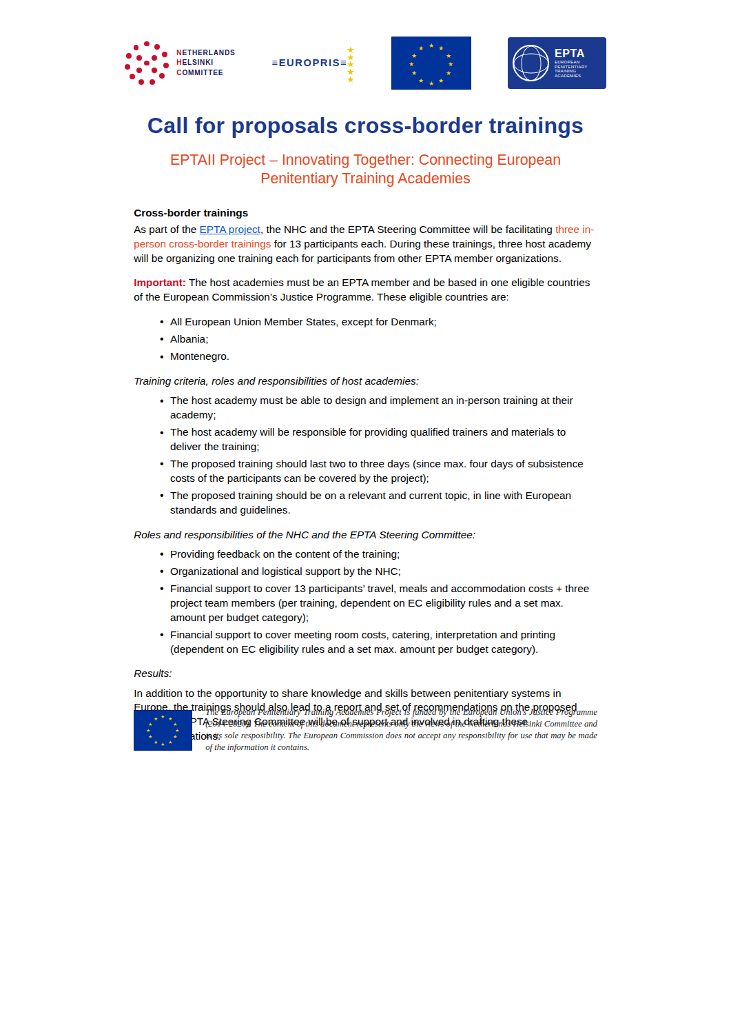NETHERLANDS
HELSINKI
COMMITTEE
≡EUROPRIS≡
★ ★ ★ ★ ★
★ ★ ★ ★ ★ ★ ★ ★ ★ ★ ★ ★
EPTA
European Penitentiary
Training Academies
Call for proposals cross-border trainings
EPTAII Project – Innovating Together: Connecting European
Penitentiary Training Academies
Cross-border trainings
As part of the EPTA project, the NHC and the EPTA Steering Committee will be facilitating three in-person cross-border trainings for 13 participants each. During these trainings, three host academy will be organizing one training each for participants from other EPTA member organizations.
Important: The host academies must be an EPTA member and be based in one eligible countries of the European Commission’s Justice Programme. These eligible countries are:
All European Union Member States, except for Denmark;
Albania;
Montenegro.
Training criteria, roles and responsibilities of host academies:
The host academy must be able to design and implement an in-person training at their academy;
The host academy will be responsible for providing qualified trainers and materials to deliver the training;
The proposed training should last two to three days (since max. four days of subsistence costs of the participants can be covered by the project);
The proposed training should be on a relevant and current topic, in line with European standards and guidelines.
Roles and responsibilities of the NHC and the EPTA Steering Committee:
Providing feedback on the content of the training;
Organizational and logistical support by the NHC;
Financial support to cover 13 participants’ travel, meals and accommodation costs + three project team members (per training, dependent on EC eligibility rules and a set max. amount per budget category);
Financial support to cover meeting room costs, catering, interpretation and printing (dependent on EC eligibility rules and a set max. amount per budget category).
Results:
In addition to the opportunity to share knowledge and skills between penitentiary systems in Europe, the trainings should also lead to a report and set of recommendations on the proposed topic. The EPTA Steering Committee will be of support and involved in drafting these recommendations.
★ ★ ★ ★ ★ ★ ★ ★ ★ ★ ★ ★
The European Penitentiary Training Academies Project is funded by the European Union’s Justice Programme (2014-2020). The content of this document represents only the views of the Netherlands Helsinki Committee and is its sole resposibility. The European Commission does not accept any responsibility for use that may be made of the information it contains.